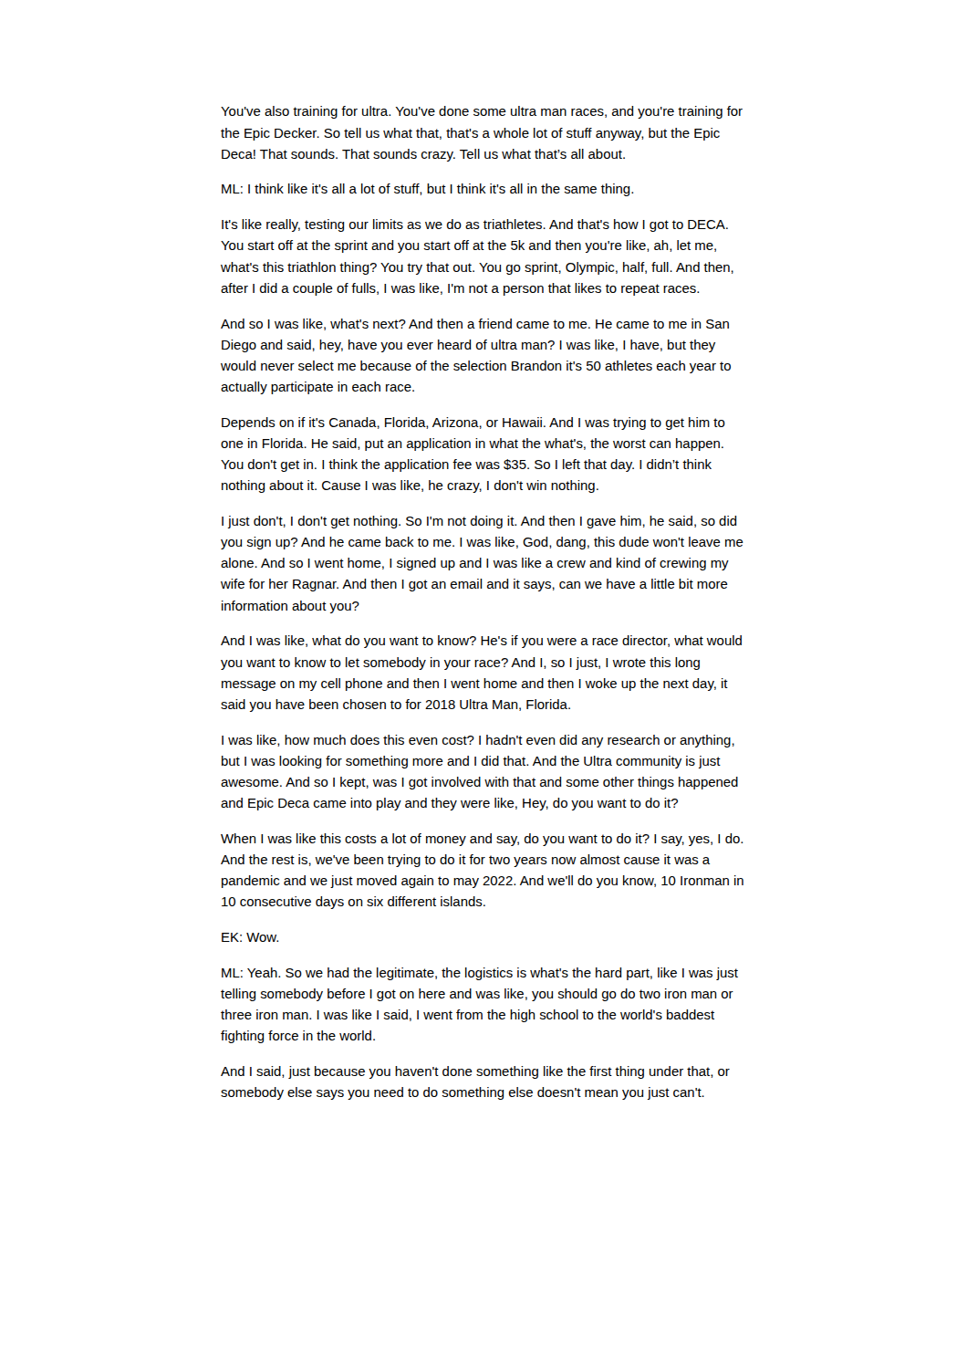You've also training for ultra. You've done some ultra man races, and you're training for the Epic Decker. So tell us what that, that's a whole lot of stuff anyway, but the Epic Deca! That sounds. That sounds crazy. Tell us what that’s all about.
ML: I think like it's all a lot of stuff, but I think it's all in the same thing.
It's like really, testing our limits as we do as triathletes. And that's how I got to DECA. You start off at the sprint and you start off at the 5k and then you're like, ah, let me, what's this triathlon thing? You try that out. You go sprint, Olympic, half, full. And then, after I did a couple of fulls, I was like, I'm not a person that likes to repeat races.
And so I was like, what's next? And then a friend came to me. He came to me in San Diego and said, hey, have you ever heard of ultra man? I was like, I have, but they would never select me because of the selection Brandon it's 50 athletes each year to actually participate in each race.
Depends on if it's Canada, Florida, Arizona, or Hawaii. And I was trying to get him to one in Florida. He said, put an application in what the what's, the worst can happen. You don't get in. I think the application fee was $35. So I left that day. I didn’t think nothing about it. Cause I was like, he crazy, I don't win nothing.
I just don't, I don't get nothing. So I'm not doing it. And then I gave him, he said, so did you sign up? And he came back to me. I was like, God, dang, this dude won't leave me alone. And so I went home, I signed up and I was like a crew and kind of crewing my wife for her Ragnar. And then I got an email and it says, can we have a little bit more information about you?
And I was like, what do you want to know? He's if you were a race director, what would you want to know to let somebody in your race? And I, so I just, I wrote this long message on my cell phone and then I went home and then I woke up the next day, it said you have been chosen to for 2018 Ultra Man, Florida.
I was like, how much does this even cost? I hadn't even did any research or anything, but I was looking for something more and I did that. And the Ultra community is just awesome. And so I kept, was I got involved with that and some other things happened and Epic Deca came into play and they were like, Hey, do you want to do it?
When I was like this costs a lot of money and say, do you want to do it? I say, yes, I do. And the rest is, we've been trying to do it for two years now almost cause it was a pandemic and we just moved again to may 2022. And we'll do you know, 10 Ironman in 10 consecutive days on six different islands.
EK: Wow.
ML: Yeah. So we had the legitimate, the logistics is what's the hard part, like I was just telling somebody before I got on here and was like, you should go do two iron man or three iron man. I was like I said, I went from the high school to the world's baddest fighting force in the world.
And I said, just because you haven't done something like the first thing under that, or somebody else says you need to do something else doesn't mean you just can't.